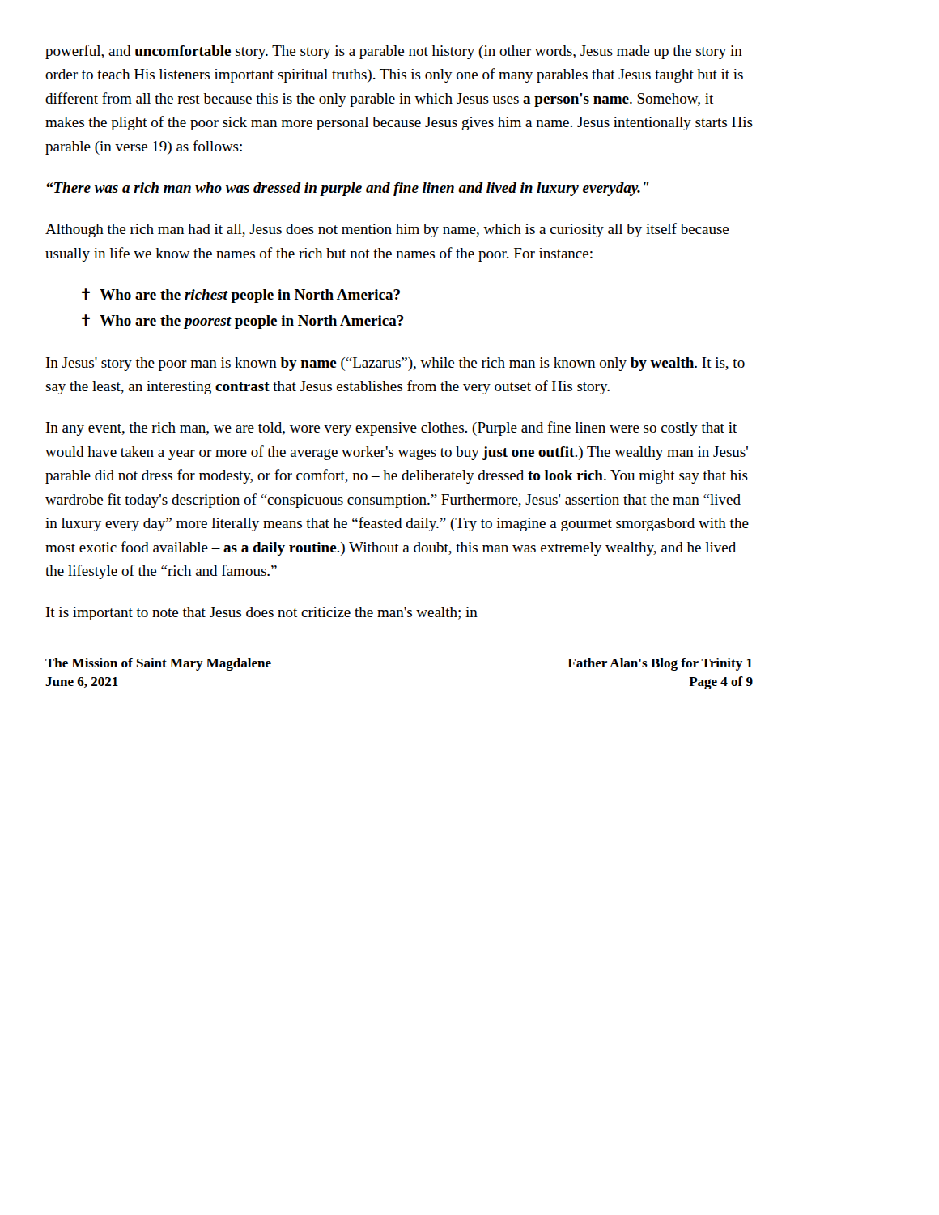powerful, and uncomfortable story. The story is a parable not history (in other words, Jesus made up the story in order to teach His listeners important spiritual truths). This is only one of many parables that Jesus taught but it is different from all the rest because this is the only parable in which Jesus uses a person's name. Somehow, it makes the plight of the poor sick man more personal because Jesus gives him a name. Jesus intentionally starts His parable (in verse 19) as follows:
“There was a rich man who was dressed in purple and fine linen and lived in luxury everyday."
Although the rich man had it all, Jesus does not mention him by name, which is a curiosity all by itself because usually in life we know the names of the rich but not the names of the poor. For instance:
✝Who are the richest people in North America?
✝Who are the poorest people in North America?
In Jesus' story the poor man is known by name (“Lazarus”), while the rich man is known only by wealth. It is, to say the least, an interesting contrast that Jesus establishes from the very outset of His story.
In any event, the rich man, we are told, wore very expensive clothes. (Purple and fine linen were so costly that it would have taken a year or more of the average worker's wages to buy just one outfit.) The wealthy man in Jesus' parable did not dress for modesty, or for comfort, no – he deliberately dressed to look rich. You might say that his wardrobe fit today's description of “conspicuous consumption.” Furthermore, Jesus' assertion that the man “lived in luxury every day” more literally means that he “feasted daily.” (Try to imagine a gourmet smorgasbord with the most exotic food available – as a daily routine.) Without a doubt, this man was extremely wealthy, and he lived the lifestyle of the “rich and famous.”
It is important to note that Jesus does not criticize the man's wealth; in
The Mission of Saint Mary Magdalene
June 6, 2021
Father Alan's Blog for Trinity 1
Page 4 of 9